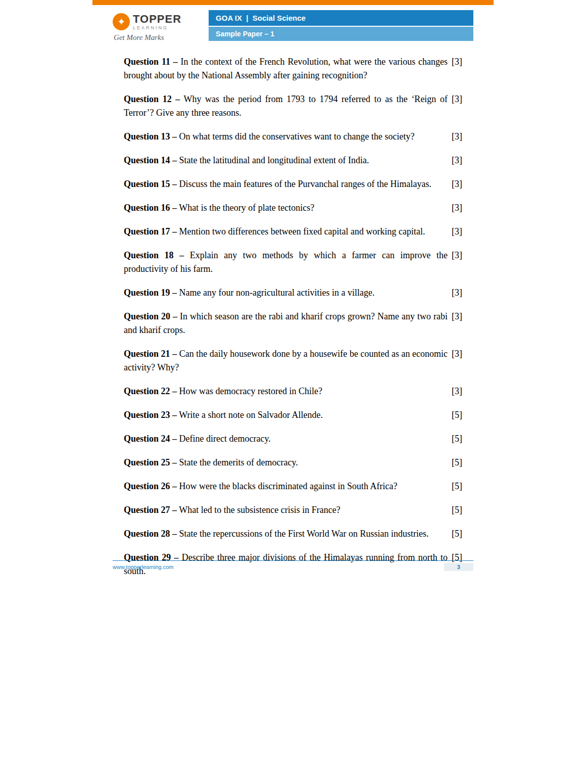✦
TOPPER
LEARNING
Get More Marks
GOA IX | Social Science
Sample Paper – 1
[3] Question 11 – In the context of the French Revolution, what were the various changes brought about by the National Assembly after gaining recognition?
[3] Question 12 – Why was the period from 1793 to 1794 referred to as the ‘Reign of Terror’? Give any three reasons.
[3] Question 13 – On what terms did the conservatives want to change the society?
[3] Question 14 – State the latitudinal and longitudinal extent of India.
[3] Question 15 – Discuss the main features of the Purvanchal ranges of the Himalayas.
[3] Question 16 – What is the theory of plate tectonics?
[3] Question 17 – Mention two differences between fixed capital and working capital.
[3] Question 18 – Explain any two methods by which a farmer can improve the productivity of his farm.
[3] Question 19 – Name any four non-agricultural activities in a village.
[3] Question 20 – In which season are the rabi and kharif crops grown? Name any two rabi and kharif crops.
[3] Question 21 – Can the daily housework done by a housewife be counted as an economic activity? Why?
[3] Question 22 – How was democracy restored in Chile?
[5] Question 23 – Write a short note on Salvador Allende.
[5] Question 24 – Define direct democracy.
[5] Question 25 – State the demerits of democracy.
[5] Question 26 – How were the blacks discriminated against in South Africa?
[5] Question 27 – What led to the subsistence crisis in France?
[5] Question 28 – State the repercussions of the First World War on Russian industries.
[5] Question 29 – Describe three major divisions of the Himalayas running from north to south.
www.topperlearning.com 3